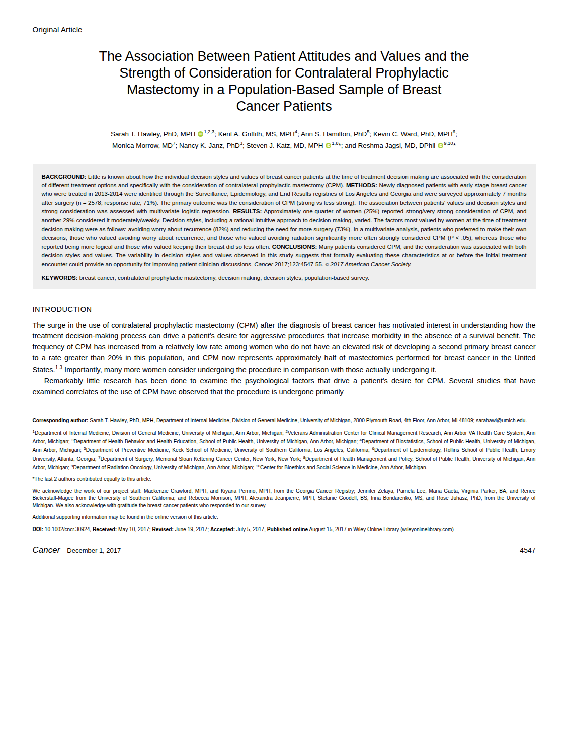Original Article
The Association Between Patient Attitudes and Values and the
Strength of Consideration for Contralateral Prophylactic
Mastectomy in a Population-Based Sample of Breast
Cancer Patients
Sarah T. Hawley, PhD, MPH iD1,2,3; Kent A. Griffith, MS, MPH4; Ann S. Hamilton, PhD5; Kevin C. Ward, PhD, MPH6;
Monica Morrow, MD7; Nancy K. Janz, PhD3; Steven J. Katz, MD, MPH iD1,8*; and Reshma Jagsi, MD, DPhil iD9,10*
BACKGROUND: Little is known about how the individual decision styles and values of breast cancer patients at the time of treatment decision making are associated with the consideration of different treatment options and specifically with the consideration of contralateral prophylactic mastectomy (CPM). METHODS: Newly diagnosed patients with early-stage breast cancer who were treated in 2013-2014 were identified through the Surveillance, Epidemiology, and End Results registries of Los Angeles and Georgia and were surveyed approximately 7 months after surgery (n = 2578; response rate, 71%). The primary outcome was the consideration of CPM (strong vs less strong). The association between patients' values and decision styles and strong consideration was assessed with multivariate logistic regression. RESULTS: Approximately one-quarter of women (25%) reported strong/very strong consideration of CPM, and another 29% considered it moderately/weakly. Decision styles, including a rational-intuitive approach to decision making, varied. The factors most valued by women at the time of treatment decision making were as follows: avoiding worry about recurrence (82%) and reducing the need for more surgery (73%). In a multivariate analysis, patients who preferred to make their own decisions, those who valued avoiding worry about recurrence, and those who valued avoiding radiation significantly more often strongly considered CPM (P < .05), whereas those who reported being more logical and those who valued keeping their breast did so less often. CONCLUSIONS: Many patients considered CPM, and the consideration was associated with both decision styles and values. The variability in decision styles and values observed in this study suggests that formally evaluating these characteristics at or before the initial treatment encounter could provide an opportunity for improving patient clinician discussions. Cancer 2017;123:4547-55. © 2017 American Cancer Society.
KEYWORDS: breast cancer, contralateral prophylactic mastectomy, decision making, decision styles, population-based survey.
INTRODUCTION
The surge in the use of contralateral prophylactic mastectomy (CPM) after the diagnosis of breast cancer has motivated interest in understanding how the treatment decision-making process can drive a patient's desire for aggressive procedures that increase morbidity in the absence of a survival benefit. The frequency of CPM has increased from a relatively low rate among women who do not have an elevated risk of developing a second primary breast cancer to a rate greater than 20% in this population, and CPM now represents approximately half of mastectomies performed for breast cancer in the United States.1-3 Importantly, many more women consider undergoing the procedure in comparison with those actually undergoing it.
Remarkably little research has been done to examine the psychological factors that drive a patient's desire for CPM. Several studies that have examined correlates of the use of CPM have observed that the procedure is undergone primarily
Corresponding author: Sarah T. Hawley, PhD, MPH, Department of Internal Medicine, Division of General Medicine, University of Michigan, 2800 Plymouth Road, 4th Floor, Ann Arbor, MI 48109; sarahawl@umich.edu.
1Department of Internal Medicine, Division of General Medicine, University of Michigan, Ann Arbor, Michigan; 2Veterans Administration Center for Clinical Management Research, Ann Arbor VA Health Care System, Ann Arbor, Michigan; 3Department of Health Behavior and Health Education, School of Public Health, University of Michigan, Ann Arbor, Michigan; 4Department of Biostatistics, School of Public Health, University of Michigan, Ann Arbor, Michigan; 5Department of Preventive Medicine, Keck School of Medicine, University of Southern California, Los Angeles, California; 6Department of Epidemiology, Rollins School of Public Health, Emory University, Atlanta, Georgia; 7Department of Surgery, Memorial Sloan Kettering Cancer Center, New York, New York; 8Department of Health Management and Policy, School of Public Health, University of Michigan, Ann Arbor, Michigan; 9Department of Radiation Oncology, University of Michigan, Ann Arbor, Michigan; 10Center for Bioethics and Social Science in Medicine, Ann Arbor, Michigan.
*The last 2 authors contributed equally to this article.
We acknowledge the work of our project staff: Mackenzie Crawford, MPH, and Kiyana Perrino, MPH, from the Georgia Cancer Registry; Jennifer Zelaya, Pamela Lee, Maria Gaeta, Virginia Parker, BA, and Renee Bickerstaff-Magee from the University of Southern California; and Rebecca Morrison, MPH, Alexandra Jeanpierre, MPH, Stefanie Goodell, BS, Irina Bondarenko, MS, and Rose Juhasz, PhD, from the University of Michigan. We also acknowledge with gratitude the breast cancer patients who responded to our survey.
Additional supporting information may be found in the online version of this article.
DOI: 10.1002/cncr.30924, Received: May 10, 2017; Revised: June 19, 2017; Accepted: July 5, 2017, Published online August 15, 2017 in Wiley Online Library (wileyonlinelibrary.com)
Cancer December 1, 2017
4547